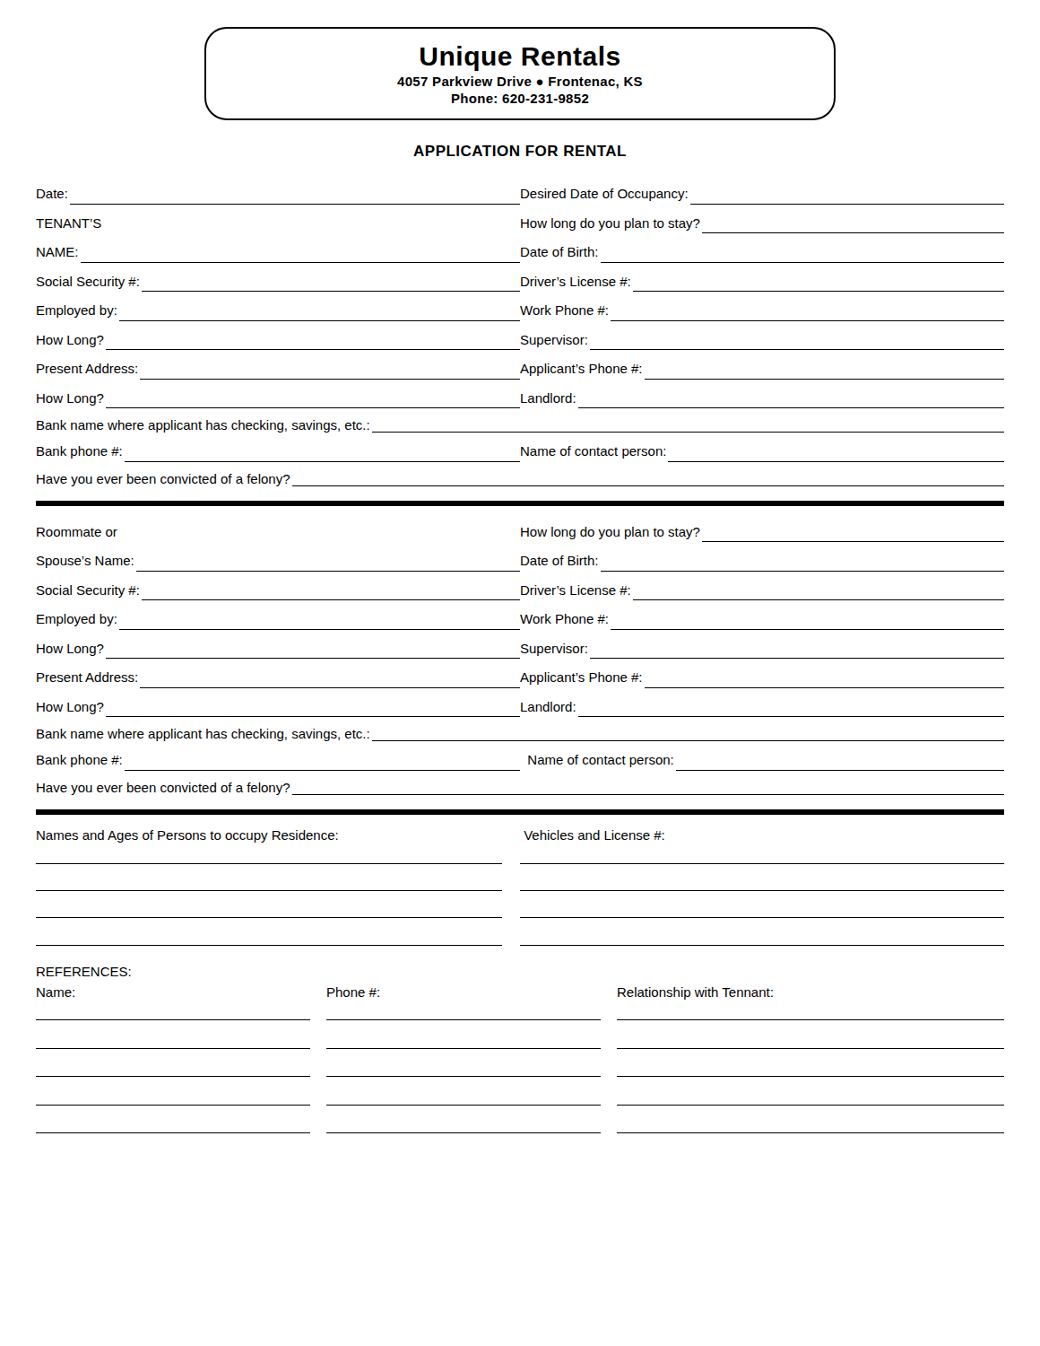Unique Rentals
4057 Parkview Drive ● Frontenac, KS
Phone: 620-231-9852
APPLICATION FOR RENTAL
| Date: | Desired Date of Occupancy: |
| TENANT’S | How long do you plan to stay? |
| NAME: | Date of Birth: |
| Social Security #: | Driver’s License #: |
| Employed by: | Work Phone #: |
| How Long? | Supervisor: |
| Present Address: | Applicant’s Phone #: |
| How Long? | Landlord: |
Bank name where applicant has checking, savings, etc.:
| Bank phone #: | Name of contact person: |
Have you ever been convicted of a felony?
| Roommate or | How long do you plan to stay? |
| Spouse’s Name: | Date of Birth: |
| Social Security #: | Driver’s License #: |
| Employed by: | Work Phone #: |
| How Long? | Supervisor: |
| Present Address: | Applicant’s Phone #: |
| How Long? | Landlord: |
Bank name where applicant has checking, savings, etc.:
| Bank phone #: | Name of contact person: |
Have you ever been convicted of a felony?
| Names and Ages of Persons to occupy Residence: | Vehicles and License #: |
REFERENCES:
| Name: | Phone #: | Relationship with Tennant: |